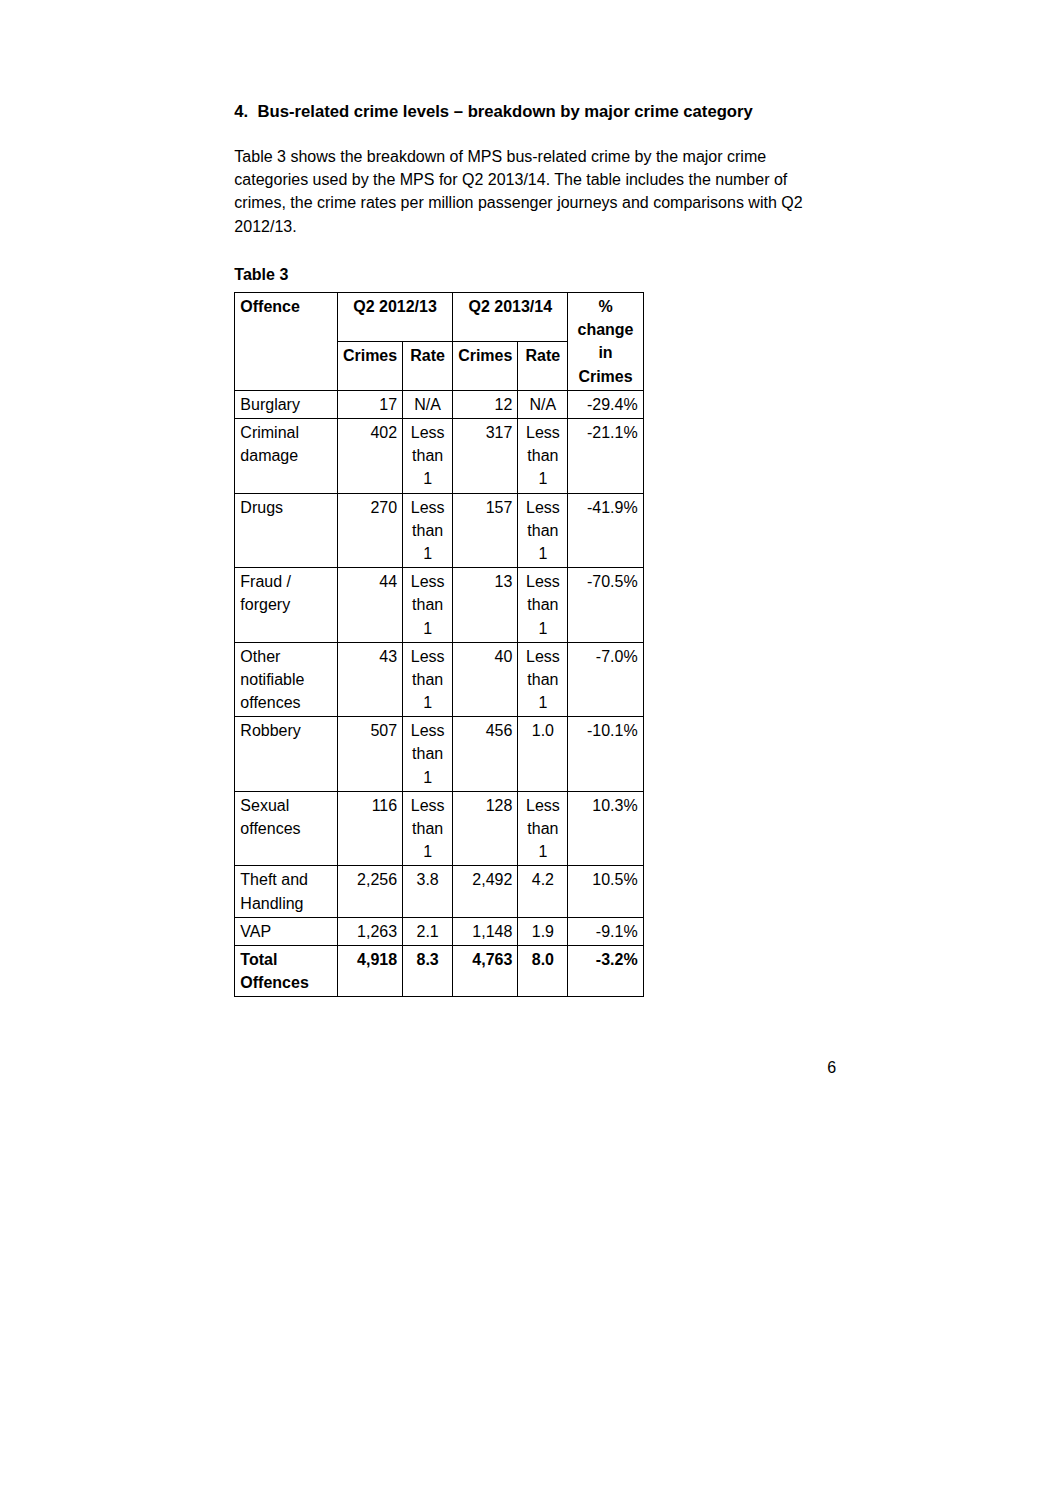4. Bus-related crime levels – breakdown by major crime category
Table 3 shows the breakdown of MPS bus-related crime by the major crime categories used by the MPS for Q2 2013/14. The table includes the number of crimes, the crime rates per million passenger journeys and comparisons with Q2 2012/13.
Table 3
| Offence | Q2 2012/13 | Q2 2013/14 | % change in Crimes |
| --- | --- | --- | --- |
| Crimes | Rate | Crimes | Rate |
| Burglary | 17 | N/A | 12 | N/A | -29.4% |
| Criminal damage | 402 | Less than 1 | 317 | Less than 1 | -21.1% |
| Drugs | 270 | Less than 1 | 157 | Less than 1 | -41.9% |
| Fraud / forgery | 44 | Less than 1 | 13 | Less than 1 | -70.5% |
| Other notifiable offences | 43 | Less than 1 | 40 | Less than 1 | -7.0% |
| Robbery | 507 | Less than 1 | 456 | 1.0 | -10.1% |
| Sexual offences | 116 | Less than 1 | 128 | Less than 1 | 10.3% |
| Theft and Handling | 2,256 | 3.8 | 2,492 | 4.2 | 10.5% |
| VAP | 1,263 | 2.1 | 1,148 | 1.9 | -9.1% |
| Total Offences | 4,918 | 8.3 | 4,763 | 8.0 | -3.2% |
6